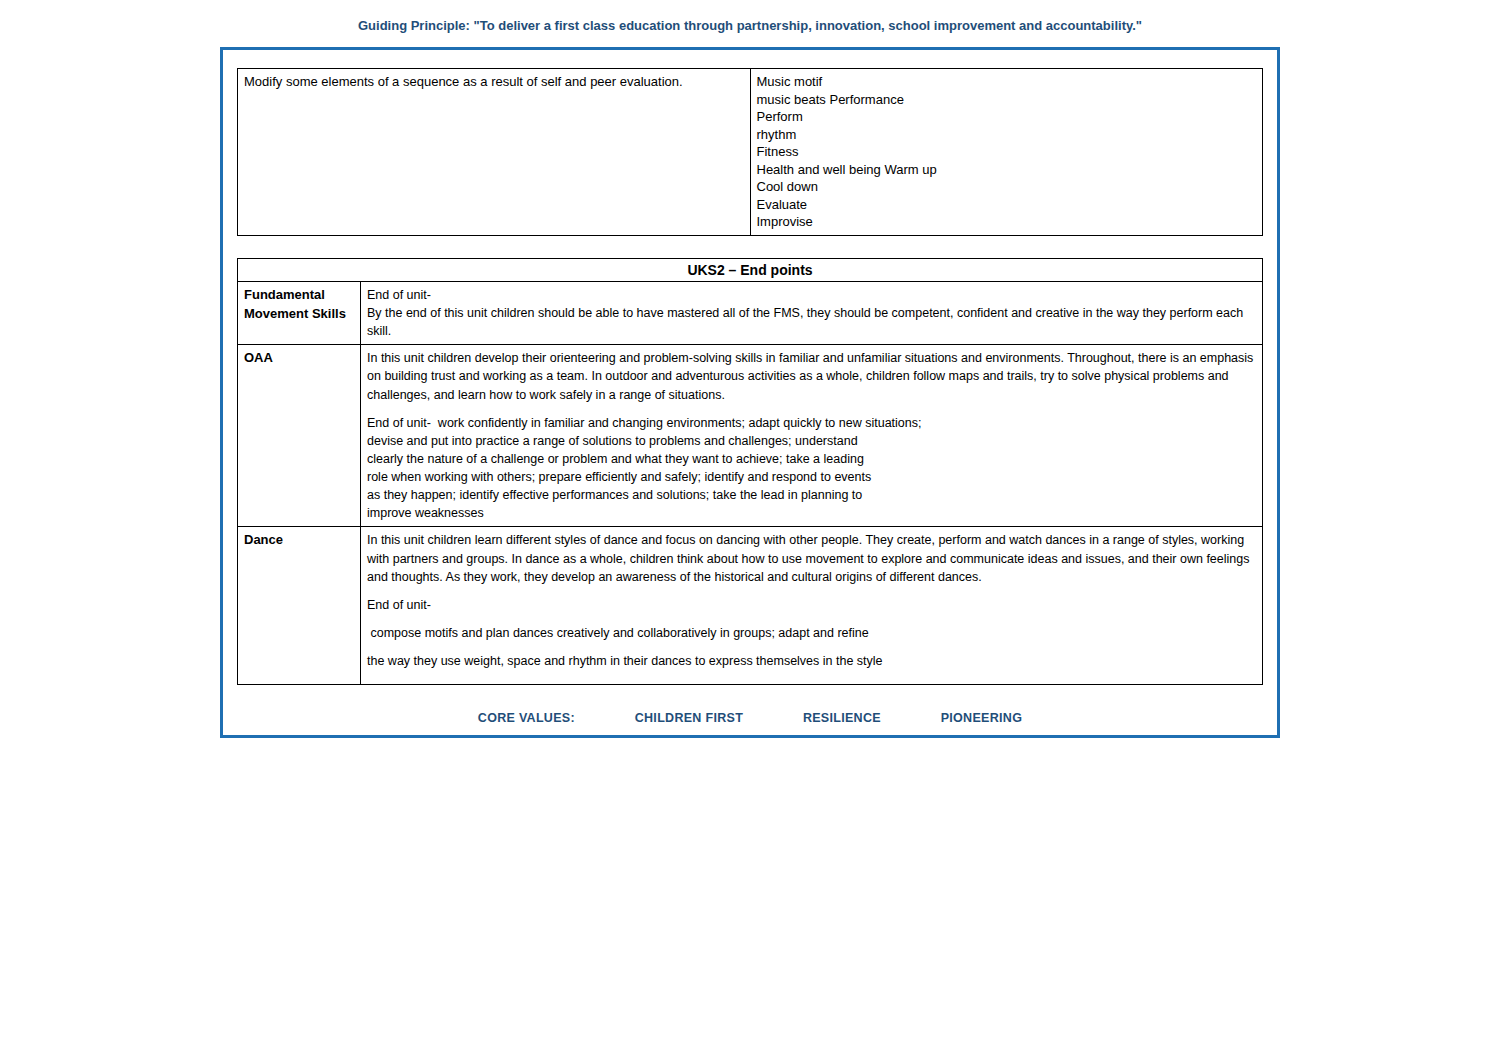Guiding Principle: "To deliver a first class education through partnership, innovation, school improvement and accountability."
| Modify some elements of a sequence as a result of self and peer evaluation. | Music motif music beats Performance Perform rhythm Fitness Health and well being Warm up Cool down Evaluate Improvise |
| UKS2 – End points |
| --- |
| Fundamental Movement Skills | End of unit- By the end of this unit children should be able to have mastered all of the FMS, they should be competent, confident and creative in the way they perform each skill. |
| OAA | In this unit children develop their orienteering and problem-solving skills in familiar and unfamiliar situations and environments. Throughout, there is an emphasis on building trust and working as a team. In outdoor and adventurous activities as a whole, children follow maps and trails, try to solve physical problems and challenges, and learn how to work safely in a range of situations. End of unit- work confidently in familiar and changing environments; adapt quickly to new situations; devise and put into practice a range of solutions to problems and challenges; understand clearly the nature of a challenge or problem and what they want to achieve; take a leading role when working with others; prepare efficiently and safely; identify and respond to events as they happen; identify effective performances and solutions; take the lead in planning to improve weaknesses |
| Dance | In this unit children learn different styles of dance and focus on dancing with other people. They create, perform and watch dances in a range of styles, working with partners and groups. In dance as a whole, children think about how to use movement to explore and communicate ideas and issues, and their own feelings and thoughts. As they work, they develop an awareness of the historical and cultural origins of different dances. End of unit- compose motifs and plan dances creatively and collaboratively in groups; adapt and refine the way they use weight, space and rhythm in their dances to express themselves in the style |
CORE VALUES: CHILDREN FIRST RESILIENCE PIONEERING